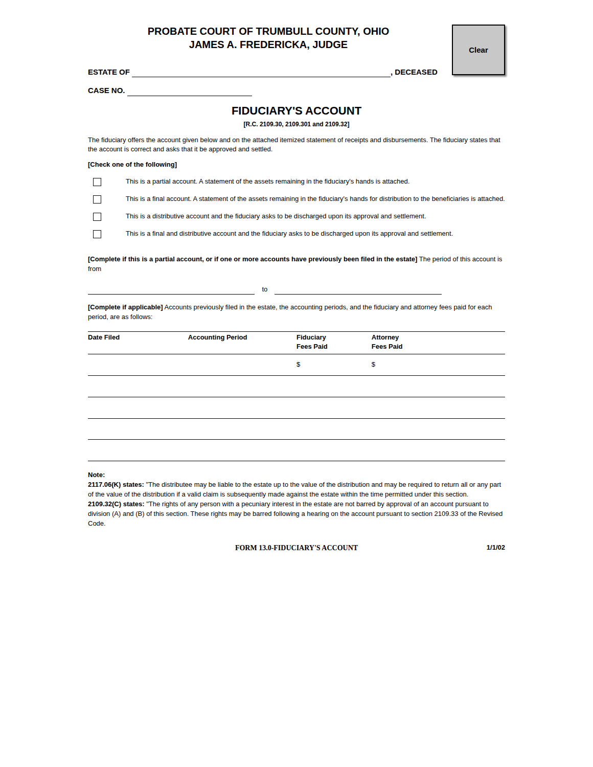Clear
PROBATE COURT OF TRUMBULL COUNTY, OHIO
JAMES A. FREDERICKA, JUDGE
ESTATE OF , DECEASED
CASE NO.
FIDUCIARY'S ACCOUNT
[R.C. 2109.30, 2109.301 and 2109.32]
The fiduciary offers the account given below and on the attached itemized statement of receipts and disbursements. The fiduciary states that the account is correct and asks that it be approved and settled.
[Check one of the following]
This is a partial account. A statement of the assets remaining in the fiduciary's hands is attached.
This is a final account. A statement of the assets remaining in the fiduciary's hands for distribution to the beneficiaries is attached.
This is a distributive account and the fiduciary asks to be discharged upon its approval and settlement.
This is a final and distributive account and the fiduciary asks to be discharged upon its approval and settlement.
[Complete if this is a partial account, or if one or more accounts have previously been filed in the estate] The period of this account is from
to
[Complete if applicable] Accounts previously filed in the estate, the accounting periods, and the fiduciary and attorney fees paid for each period, are as follows:
| Date Filed | Accounting Period | Fiduciary Fees Paid | Attorney Fees Paid |
| --- | --- | --- | --- |
| | | $ | $ |
Note:
2117.06(K) states: "The distributee may be liable to the estate up to the value of the distribution and may be required to return all or any part of the value of the distribution if a valid claim is subsequently made against the estate within the time permitted under this section.
2109.32(C) states: "The rights of any person with a pecuniary interest in the estate are not barred by approval of an account pursuant to division (A) and (B) of this section. These rights may be barred following a hearing on the account pursuant to section 2109.33 of the Revised Code.
FORM 13.0-FIDUCIARY'S ACCOUNT
1/1/02